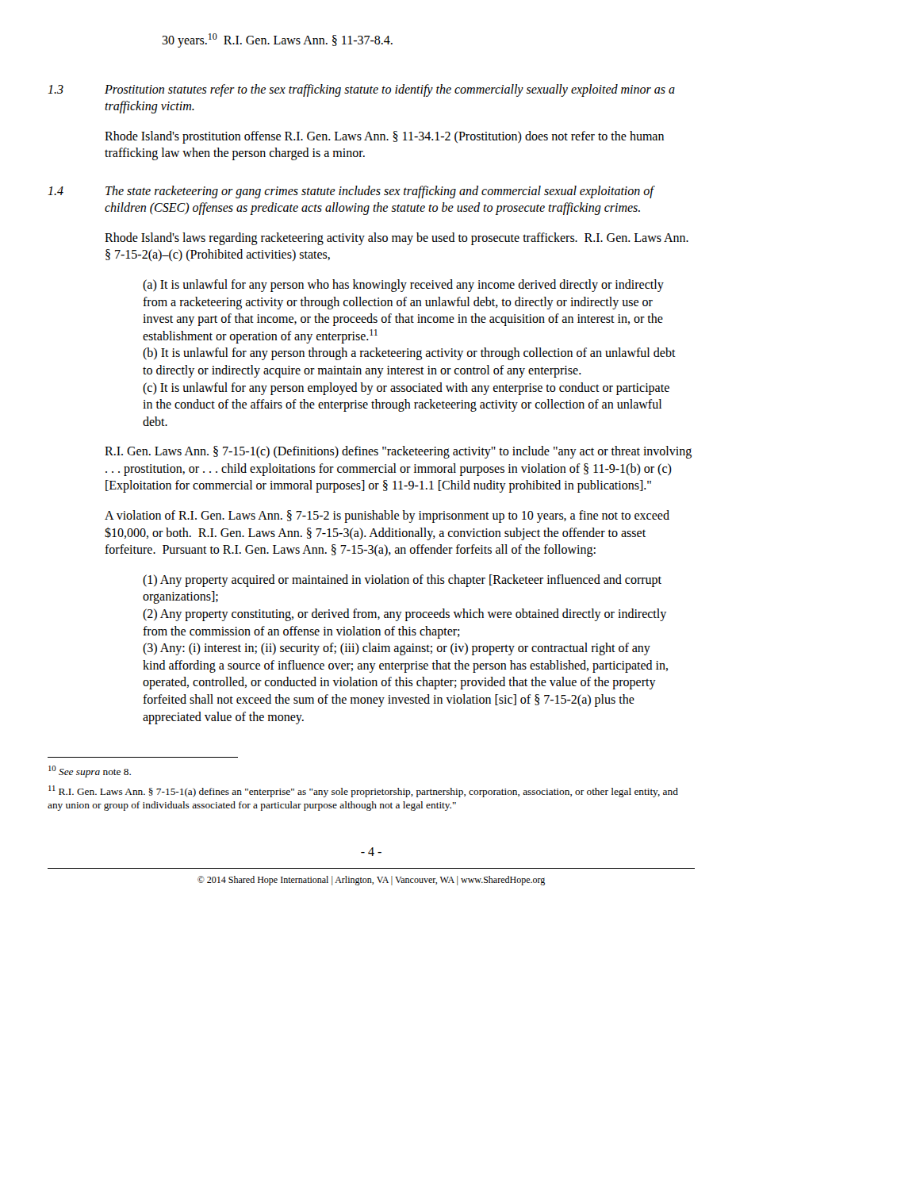30 years.10 R.I. Gen. Laws Ann. § 11-37-8.4.
1.3
Prostitution statutes refer to the sex trafficking statute to identify the commercially sexually exploited minor as a trafficking victim.
Rhode Island's prostitution offense R.I. Gen. Laws Ann. § 11-34.1-2 (Prostitution) does not refer to the human trafficking law when the person charged is a minor.
1.4
The state racketeering or gang crimes statute includes sex trafficking and commercial sexual exploitation of children (CSEC) offenses as predicate acts allowing the statute to be used to prosecute trafficking crimes.
Rhode Island's laws regarding racketeering activity also may be used to prosecute traffickers. R.I. Gen. Laws Ann. § 7-15-2(a)–(c) (Prohibited activities) states,
(a) It is unlawful for any person who has knowingly received any income derived directly or indirectly from a racketeering activity or through collection of an unlawful debt, to directly or indirectly use or invest any part of that income, or the proceeds of that income in the acquisition of an interest in, or the establishment or operation of any enterprise.11
(b) It is unlawful for any person through a racketeering activity or through collection of an unlawful debt to directly or indirectly acquire or maintain any interest in or control of any enterprise.
(c) It is unlawful for any person employed by or associated with any enterprise to conduct or participate in the conduct of the affairs of the enterprise through racketeering activity or collection of an unlawful debt.
R.I. Gen. Laws Ann. § 7-15-1(c) (Definitions) defines "racketeering activity" to include "any act or threat involving . . . prostitution, or . . . child exploitations for commercial or immoral purposes in violation of § 11-9-1(b) or (c) [Exploitation for commercial or immoral purposes] or § 11-9-1.1 [Child nudity prohibited in publications]."
A violation of R.I. Gen. Laws Ann. § 7-15-2 is punishable by imprisonment up to 10 years, a fine not to exceed $10,000, or both. R.I. Gen. Laws Ann. § 7-15-3(a). Additionally, a conviction subject the offender to asset forfeiture. Pursuant to R.I. Gen. Laws Ann. § 7-15-3(a), an offender forfeits all of the following:
(1) Any property acquired or maintained in violation of this chapter [Racketeer influenced and corrupt organizations];
(2) Any property constituting, or derived from, any proceeds which were obtained directly or indirectly from the commission of an offense in violation of this chapter;
(3) Any: (i) interest in; (ii) security of; (iii) claim against; or (iv) property or contractual right of any kind affording a source of influence over; any enterprise that the person has established, participated in, operated, controlled, or conducted in violation of this chapter; provided that the value of the property forfeited shall not exceed the sum of the money invested in violation [sic] of § 7-15-2(a) plus the appreciated value of the money.
10 See supra note 8.
11 R.I. Gen. Laws Ann. § 7-15-1(a) defines an "enterprise" as "any sole proprietorship, partnership, corporation, association, or other legal entity, and any union or group of individuals associated for a particular purpose although not a legal entity."
- 4 -
© 2014 Shared Hope International | Arlington, VA | Vancouver, WA | www.SharedHope.org